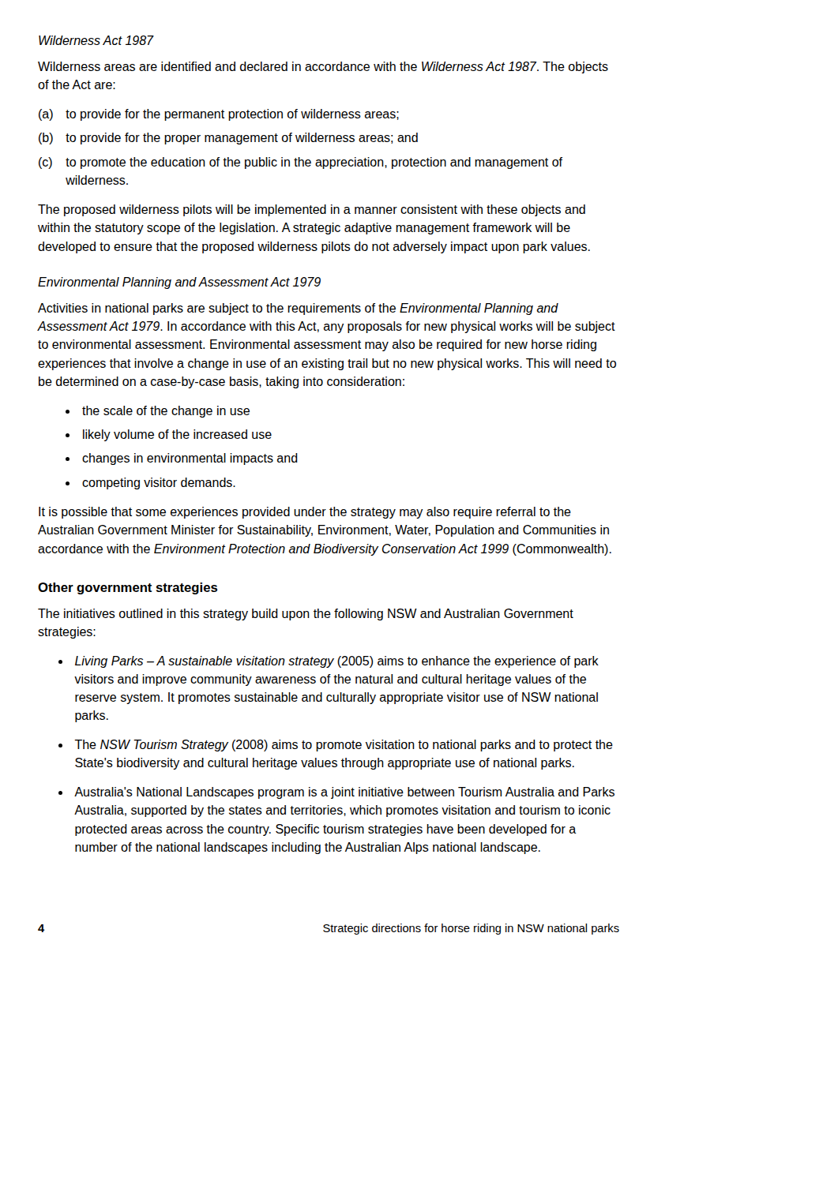Wilderness Act 1987
Wilderness areas are identified and declared in accordance with the Wilderness Act 1987. The objects of the Act are:
(a) to provide for the permanent protection of wilderness areas;
(b) to provide for the proper management of wilderness areas; and
(c) to promote the education of the public in the appreciation, protection and management of wilderness.
The proposed wilderness pilots will be implemented in a manner consistent with these objects and within the statutory scope of the legislation. A strategic adaptive management framework will be developed to ensure that the proposed wilderness pilots do not adversely impact upon park values.
Environmental Planning and Assessment Act 1979
Activities in national parks are subject to the requirements of the Environmental Planning and Assessment Act 1979. In accordance with this Act, any proposals for new physical works will be subject to environmental assessment. Environmental assessment may also be required for new horse riding experiences that involve a change in use of an existing trail but no new physical works. This will need to be determined on a case-by-case basis, taking into consideration:
the scale of the change in use
likely volume of the increased use
changes in environmental impacts and
competing visitor demands.
It is possible that some experiences provided under the strategy may also require referral to the Australian Government Minister for Sustainability, Environment, Water, Population and Communities in accordance with the Environment Protection and Biodiversity Conservation Act 1999 (Commonwealth).
Other government strategies
The initiatives outlined in this strategy build upon the following NSW and Australian Government strategies:
Living Parks – A sustainable visitation strategy (2005) aims to enhance the experience of park visitors and improve community awareness of the natural and cultural heritage values of the reserve system. It promotes sustainable and culturally appropriate visitor use of NSW national parks.
The NSW Tourism Strategy (2008) aims to promote visitation to national parks and to protect the State's biodiversity and cultural heritage values through appropriate use of national parks.
Australia's National Landscapes program is a joint initiative between Tourism Australia and Parks Australia, supported by the states and territories, which promotes visitation and tourism to iconic protected areas across the country. Specific tourism strategies have been developed for a number of the national landscapes including the Australian Alps national landscape.
4 Strategic directions for horse riding in NSW national parks